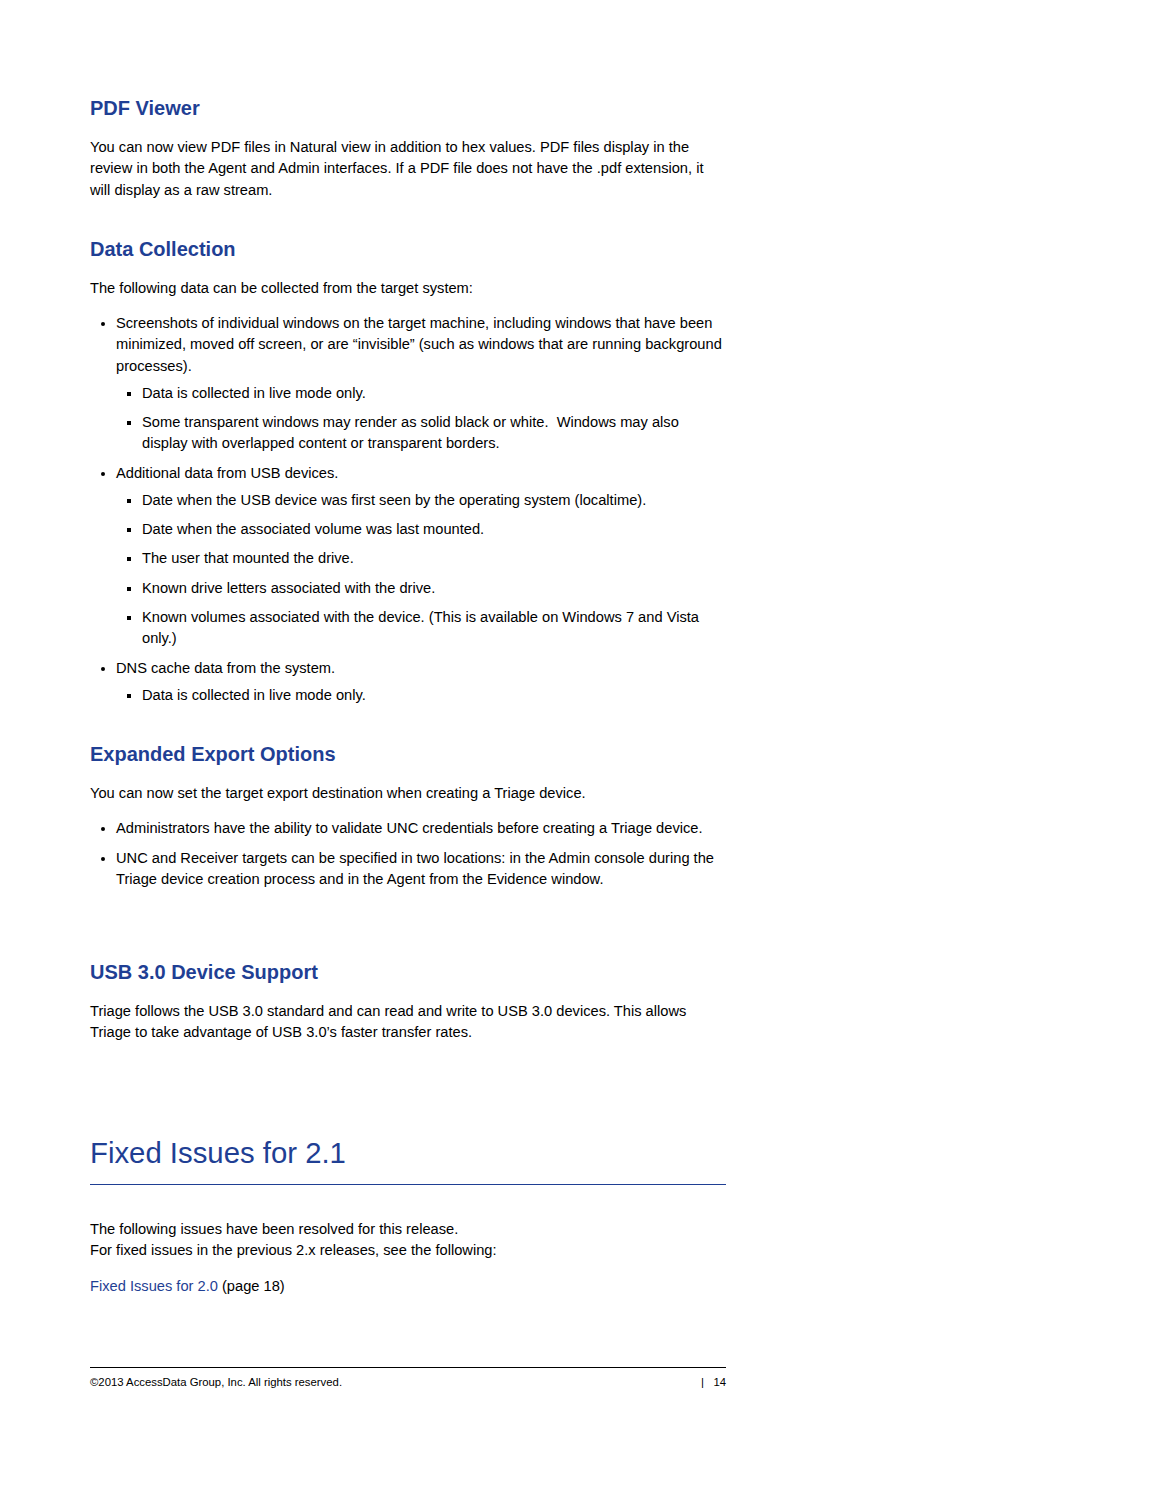PDF Viewer
You can now view PDF files in Natural view in addition to hex values. PDF files display in the review in both the Agent and Admin interfaces. If a PDF file does not have the .pdf extension, it will display as a raw stream.
Data Collection
The following data can be collected from the target system:
Screenshots of individual windows on the target machine, including windows that have been minimized, moved off screen, or are “invisible” (such as windows that are running background processes).
Data is collected in live mode only.
Some transparent windows may render as solid black or white. Windows may also display with overlapped content or transparent borders.
Additional data from USB devices.
Date when the USB device was first seen by the operating system (localtime).
Date when the associated volume was last mounted.
The user that mounted the drive.
Known drive letters associated with the drive.
Known volumes associated with the device. (This is available on Windows 7 and Vista only.)
DNS cache data from the system.
Data is collected in live mode only.
Expanded Export Options
You can now set the target export destination when creating a Triage device.
Administrators have the ability to validate UNC credentials before creating a Triage device.
UNC and Receiver targets can be specified in two locations: in the Admin console during the Triage device creation process and in the Agent from the Evidence window.
USB 3.0 Device Support
Triage follows the USB 3.0 standard and can read and write to USB 3.0 devices. This allows Triage to take advantage of USB 3.0’s faster transfer rates.
Fixed Issues for 2.1
The following issues have been resolved for this release.
For fixed issues in the previous 2.x releases, see the following:
Fixed Issues for 2.0 (page 18)
©2013 AccessData Group, Inc. All rights reserved. | 14